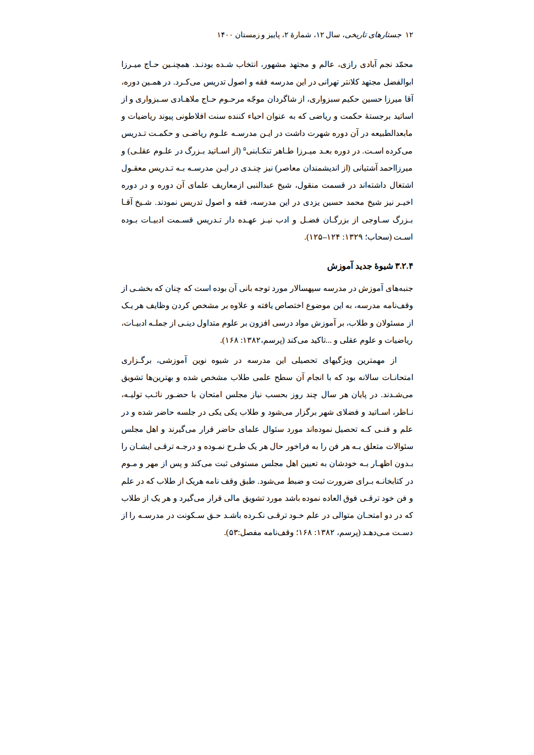۱۲ جستارهای تاریخی، سال ۱۲، شمارهٔ ۲، پاییز و زمستان ۱۴۰۰
محمّد نجم آبادی رازی، عالم و مجتهد مشهور، انتخاب شـده بودنـد. همچنـین حـاج میـرزا ابوالفضل مجتهد کلانتر تهرانی در این مدرسه فقه و اصول تدریس می‌کـرد. در همـین دوره، آقا میرزا حسین حکیم سبزواری، از شاگردان موجّه مرحـوم حـاج ملاهـادی سـبزواری و از اساتید برجستهٔ حکمت و ریاضی که به عنوان احیاء کننده سنت افلاطونی پیوند ریاضیات و مابعدالطبیعه در آن دوره شهرت داشت در ایـن مدرسـه علـوم ریاضـی و حکمـت تـدریس می‌کرده اسـت. در دوره بعـد میـرزا طـاهر تنکـابنی۵ (از اسـاتید بـزرگ در علـوم عقلـی) و میرزااحمد آشتیانی (از اندیشمندان معاصر) نیز چنـدی در ایـن مدرسـه بـه تـدریس معقـول اشتغال داشته‌اند در قسمت منقول، شیخ عبدالنبی ازمعاریف علمای آن دوره و در دوره اخیـر نیز شیخ محمد حسین یزدی در این مدرسه، فقه و اصول تدریس نمودند. شـیخ آقـا بـزرگ سـاوجی از بزرگـان فضـل و ادب نیـز عهـده دار تـدریس قسـمت ادبیـات بـوده اسـت (سحاب؛ ۱۳۲۹: ۱۲۴–۱۲۵).
۳.۲.۴ شیوهٔ جدید آموزش
جنبه‌های آموزش در مدرسه سپهسالار مورد توجه بانی آن بوده است که چنان که بخشـی از وقف‌نامه مدرسه، به این موضوع اختصاص یافته و علاوه بر مشخص کردن وظایف هر یـک از مسئولان و طلاب، بر آموزش مواد درسی افزون بر علوم متداول دینـی از جملـه ادبیـات، ریاضیات و علوم عقلی و ...تاکید می‌کند (پرسم،۱۳۸۲: ۱۶۸).
از مهمترین ویژگیهای تحصیلی این مدرسه در شیوه نوین آموزشی، برگـزاری امتحانـات سالانه بود که با انجام آن سطح علمی طلاب مشخص شده و بهترین‌ها تشویق می‌شـدند. در پایان هر سال چند روز بحسب نیاز مجلس امتحان با حضـور نائـب تولیـه، نـاظر، اسـاتید و فضلای شهر برگزار می‌شود و طلاب یکی یکی در جلسه حاضر شده و در علم و فنـی کـه تحصیل نموده‌اند مورد سئوال علمای حاضر قرار می‌گیرند و اهل مجلس سئوالات متعلق بـه هر فن را به فراخور حال هر یک طـرح نمـوده و درجـه ترقـی ایشـان را بـدون اظهـار بـه خودشان به تعیین اهل مجلس مستوفی ثبت می‌کند و پس از مهر و مـوم در کتابخانـه بـرای ضرورت ثبت و ضبط می‌شود. طبق وقف نامه هریک از طلاب که در علم و فن خود ترقـی فوق العاده نموده باشد مورد تشویق مالی قرار می‌گیرد و هر یک از طلاب که در دو امتحـان متوالی در علم خـود ترقـی نکـرده باشـد حـق سـکونت در مدرسـه را از دسـت مـی‌دهـد (پرسم، ۱۳۸۲: ۱۶۸؛ وقف‌نامه مفصل:۵۳).